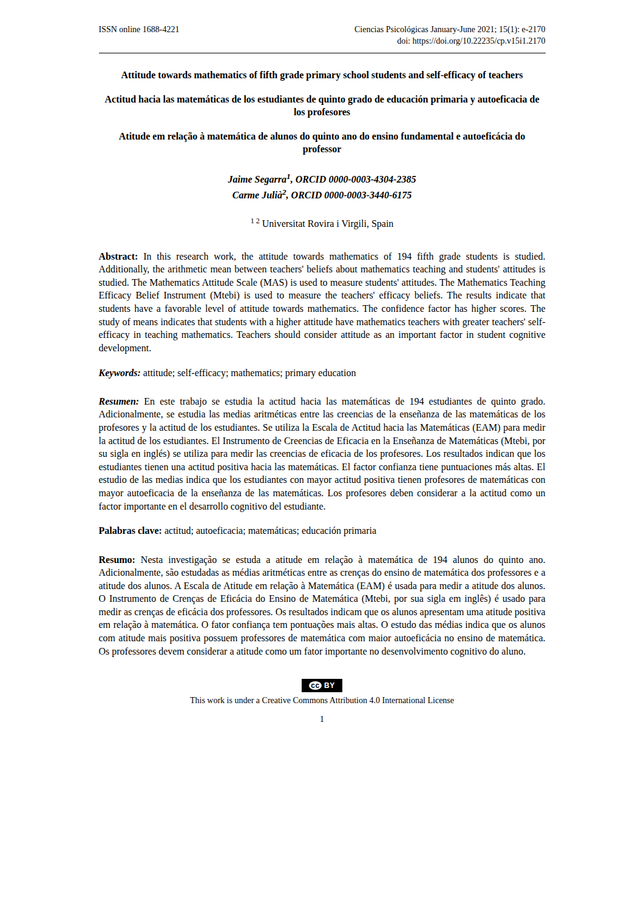ISSN online 1688-4221
Ciencias Psicológicas January-June 2021; 15(1): e-2170
doi: https://doi.org/10.22235/cp.v15i1.2170
Attitude towards mathematics of fifth grade primary school students and self-efficacy of teachers
Actitud hacia las matemáticas de los estudiantes de quinto grado de educación primaria y autoeficacia de los profesores
Atitude em relação à matemática de alunos do quinto ano do ensino fundamental e autoeficácia do professor
Jaime Segarra1, ORCID 0000-0003-4304-2385
Carme Julià2, ORCID 0000-0003-3440-6175
1 2 Universitat Rovira i Virgili, Spain
Abstract: In this research work, the attitude towards mathematics of 194 fifth grade students is studied. Additionally, the arithmetic mean between teachers' beliefs about mathematics teaching and students' attitudes is studied. The Mathematics Attitude Scale (MAS) is used to measure students' attitudes. The Mathematics Teaching Efficacy Belief Instrument (Mtebi) is used to measure the teachers' efficacy beliefs. The results indicate that students have a favorable level of attitude towards mathematics. The confidence factor has higher scores. The study of means indicates that students with a higher attitude have mathematics teachers with greater teachers' self-efficacy in teaching mathematics. Teachers should consider attitude as an important factor in student cognitive development.
Keywords: attitude; self-efficacy; mathematics; primary education
Resumen: En este trabajo se estudia la actitud hacia las matemáticas de 194 estudiantes de quinto grado. Adicionalmente, se estudia las medias aritméticas entre las creencias de la enseñanza de las matemáticas de los profesores y la actitud de los estudiantes. Se utiliza la Escala de Actitud hacia las Matemáticas (EAM) para medir la actitud de los estudiantes. El Instrumento de Creencias de Eficacia en la Enseñanza de Matemáticas (Mtebi, por su sigla en inglés) se utiliza para medir las creencias de eficacia de los profesores. Los resultados indican que los estudiantes tienen una actitud positiva hacia las matemáticas. El factor confianza tiene puntuaciones más altas. El estudio de las medias indica que los estudiantes con mayor actitud positiva tienen profesores de matemáticas con mayor autoeficacia de la enseñanza de las matemáticas. Los profesores deben considerar a la actitud como un factor importante en el desarrollo cognitivo del estudiante.
Palabras clave: actitud; autoeficacia; matemáticas; educación primaria
Resumo: Nesta investigação se estuda a atitude em relação à matemática de 194 alunos do quinto ano. Adicionalmente, são estudadas as médias aritméticas entre as crenças do ensino de matemática dos professores e a atitude dos alunos. A Escala de Atitude em relação à Matemática (EAM) é usada para medir a atitude dos alunos. O Instrumento de Crenças de Eficácia do Ensino de Matemática (Mtebi, por sua sigla em inglês) é usado para medir as crenças de eficácia dos professores. Os resultados indicam que os alunos apresentam uma atitude positiva em relação à matemática. O fator confiança tem pontuações mais altas. O estudo das médias indica que os alunos com atitude mais positiva possuem professores de matemática com maior autoeficácia no ensino de matemática. Os professores devem considerar a atitude como um fator importante no desenvolvimento cognitivo do aluno.
cc BY
This work is under a Creative Commons Attribution 4.0 International License
1